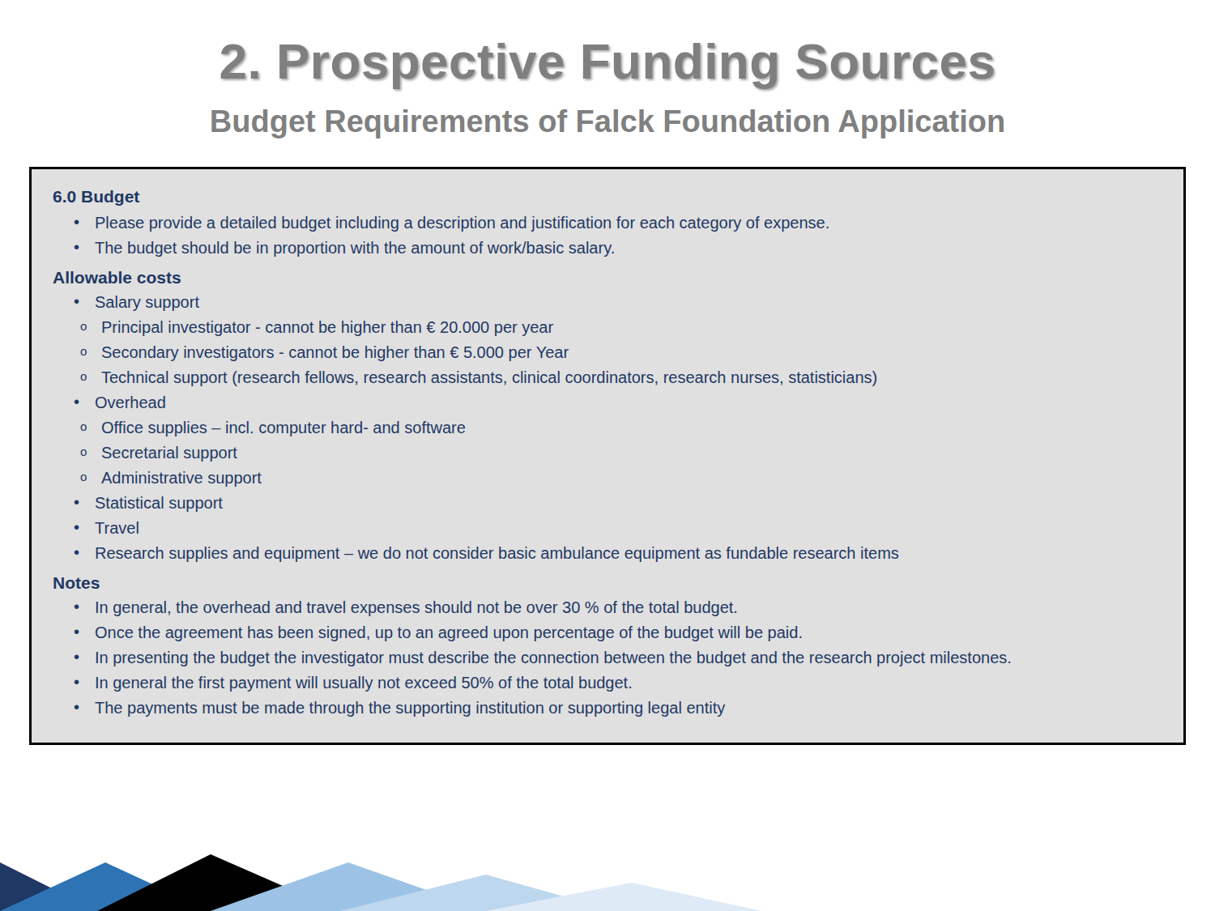2. Prospective Funding Sources
Budget Requirements of Falck Foundation Application
6.0 Budget
Please provide a detailed budget including a description and justification for each category of expense.
The budget should be in proportion with the amount of work/basic salary.
Allowable costs
Salary support
Principal investigator - cannot be higher than € 20.000 per year
Secondary investigators - cannot be higher than € 5.000 per Year
Technical support (research fellows, research assistants, clinical coordinators, research nurses, statisticians)
Overhead
Office supplies – incl. computer hard- and software
Secretarial support
Administrative support
Statistical support
Travel
Research supplies and equipment – we do not consider basic ambulance equipment as fundable research items
Notes
In general, the overhead and travel expenses should not be over 30 % of the total budget.
Once the agreement has been signed, up to an agreed upon percentage of the budget will be paid.
In presenting the budget the investigator must describe the connection between the budget and the research project milestones.
In general the first payment will usually not exceed 50% of the total budget.
The payments must be made through the supporting institution or supporting legal entity